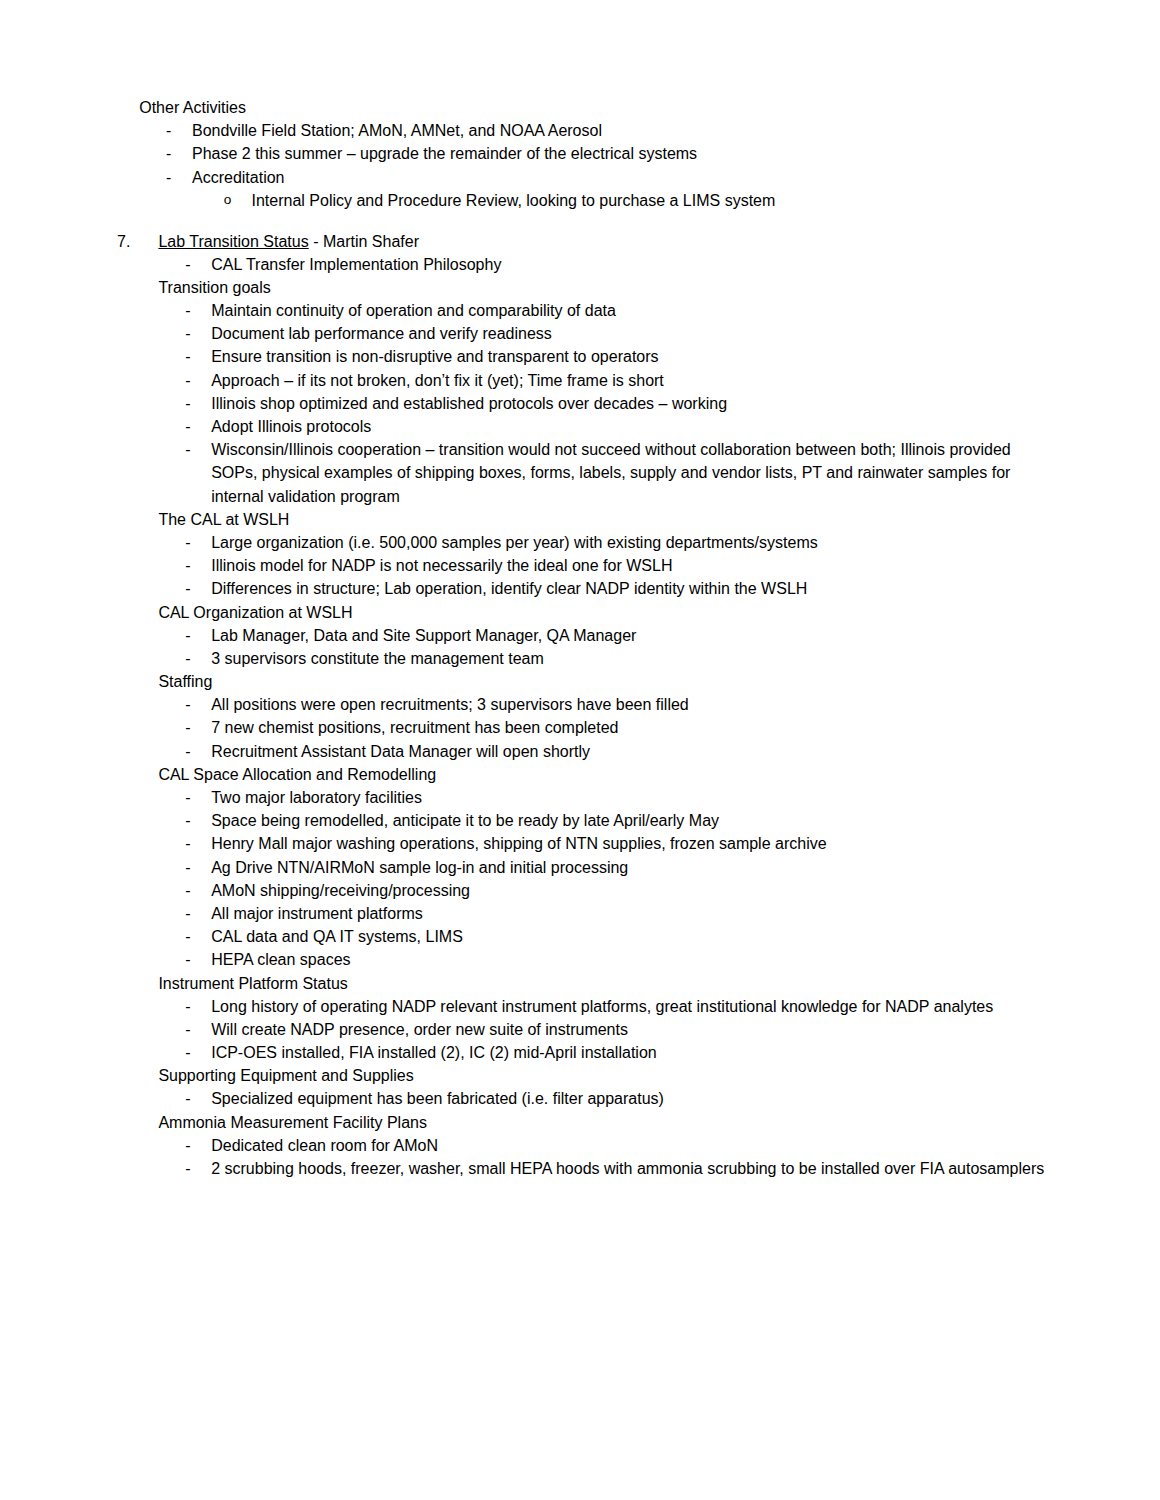Other Activities
Bondville Field Station; AMoN, AMNet, and NOAA Aerosol
Phase 2 this summer – upgrade the remainder of the electrical systems
Accreditation
Internal Policy and Procedure Review, looking to purchase a LIMS system
7. Lab Transition Status - Martin Shafer
CAL Transfer Implementation Philosophy
Transition goals
Maintain continuity of operation and comparability of data
Document lab performance and verify readiness
Ensure transition is non-disruptive and transparent to operators
Approach – if its not broken, don’t fix it (yet); Time frame is short
Illinois shop optimized and established protocols over decades – working
Adopt Illinois protocols
Wisconsin/Illinois cooperation – transition would not succeed without collaboration between both; Illinois provided SOPs, physical examples of shipping boxes, forms, labels, supply and vendor lists, PT and rainwater samples for internal validation program
The CAL at WSLH
Large organization (i.e. 500,000 samples per year) with existing departments/systems
Illinois model for NADP is not necessarily the ideal one for WSLH
Differences in structure; Lab operation, identify clear NADP identity within the WSLH
CAL Organization at WSLH
Lab Manager, Data and Site Support Manager, QA Manager
3 supervisors constitute the management team
Staffing
All positions were open recruitments; 3 supervisors have been filled
7 new chemist positions, recruitment has been completed
Recruitment Assistant Data Manager will open shortly
CAL Space Allocation and Remodelling
Two major laboratory facilities
Space being remodelled, anticipate it to be ready by late April/early May
Henry Mall major washing operations, shipping of NTN supplies, frozen sample archive
Ag Drive NTN/AIRMoN sample log-in and initial processing
AMoN shipping/receiving/processing
All major instrument platforms
CAL data and QA IT systems, LIMS
HEPA clean spaces
Instrument Platform Status
Long history of operating NADP relevant instrument platforms, great institutional knowledge for NADP analytes
Will create NADP presence, order new suite of instruments
ICP-OES installed, FIA installed (2), IC (2) mid-April installation
Supporting Equipment and Supplies
Specialized equipment has been fabricated (i.e. filter apparatus)
Ammonia Measurement Facility Plans
Dedicated clean room for AMoN
2 scrubbing hoods, freezer, washer, small HEPA hoods with ammonia scrubbing to be installed over FIA autosamplers